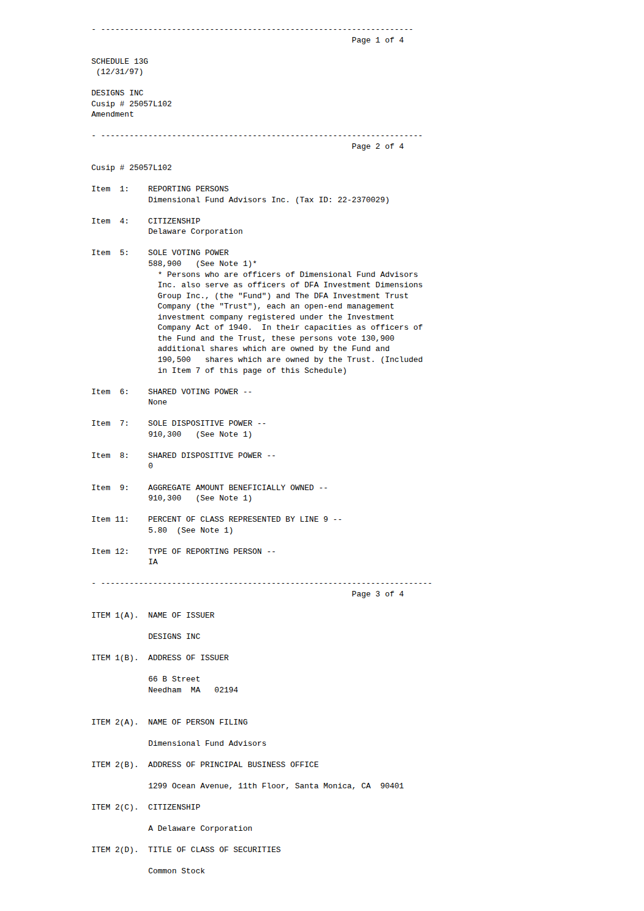- ------------------------------------------------------------------
                                                       Page 1 of 4

SCHEDULE 13G
 (12/31/97)

DESIGNS INC
Cusip # 25057L102
Amendment

- --------------------------------------------------------------------
                                                       Page 2 of 4

Cusip # 25057L102

Item  1:    REPORTING PERSONS
            Dimensional Fund Advisors Inc. (Tax ID: 22-2370029)

Item  4:    CITIZENSHIP
            Delaware Corporation

Item  5:    SOLE VOTING POWER
            588,900   (See Note 1)*
              * Persons who are officers of Dimensional Fund Advisors
              Inc. also serve as officers of DFA Investment Dimensions
              Group Inc., (the "Fund") and The DFA Investment Trust
              Company (the "Trust"), each an open-end management
              investment company registered under the Investment
              Company Act of 1940.  In their capacities as officers of
              the Fund and the Trust, these persons vote 130,900
              additional shares which are owned by the Fund and
              190,500   shares which are owned by the Trust. (Included
              in Item 7 of this page of this Schedule)

Item  6:    SHARED VOTING POWER --
            None

Item  7:    SOLE DISPOSITIVE POWER --
            910,300   (See Note 1)

Item  8:    SHARED DISPOSITIVE POWER --
            0

Item  9:    AGGREGATE AMOUNT BENEFICIALLY OWNED --
            910,300   (See Note 1)

Item 11:    PERCENT OF CLASS REPRESENTED BY LINE 9 --
            5.80  (See Note 1)

Item 12:    TYPE OF REPORTING PERSON --
            IA

- ----------------------------------------------------------------------
                                                       Page 3 of 4

ITEM 1(A).  NAME OF ISSUER

            DESIGNS INC

ITEM 1(B).  ADDRESS OF ISSUER

            66 B Street
            Needham  MA   02194


ITEM 2(A).  NAME OF PERSON FILING

            Dimensional Fund Advisors

ITEM 2(B).  ADDRESS OF PRINCIPAL BUSINESS OFFICE

            1299 Ocean Avenue, 11th Floor, Santa Monica, CA  90401

ITEM 2(C).  CITIZENSHIP

            A Delaware Corporation

ITEM 2(D).  TITLE OF CLASS OF SECURITIES

            Common Stock